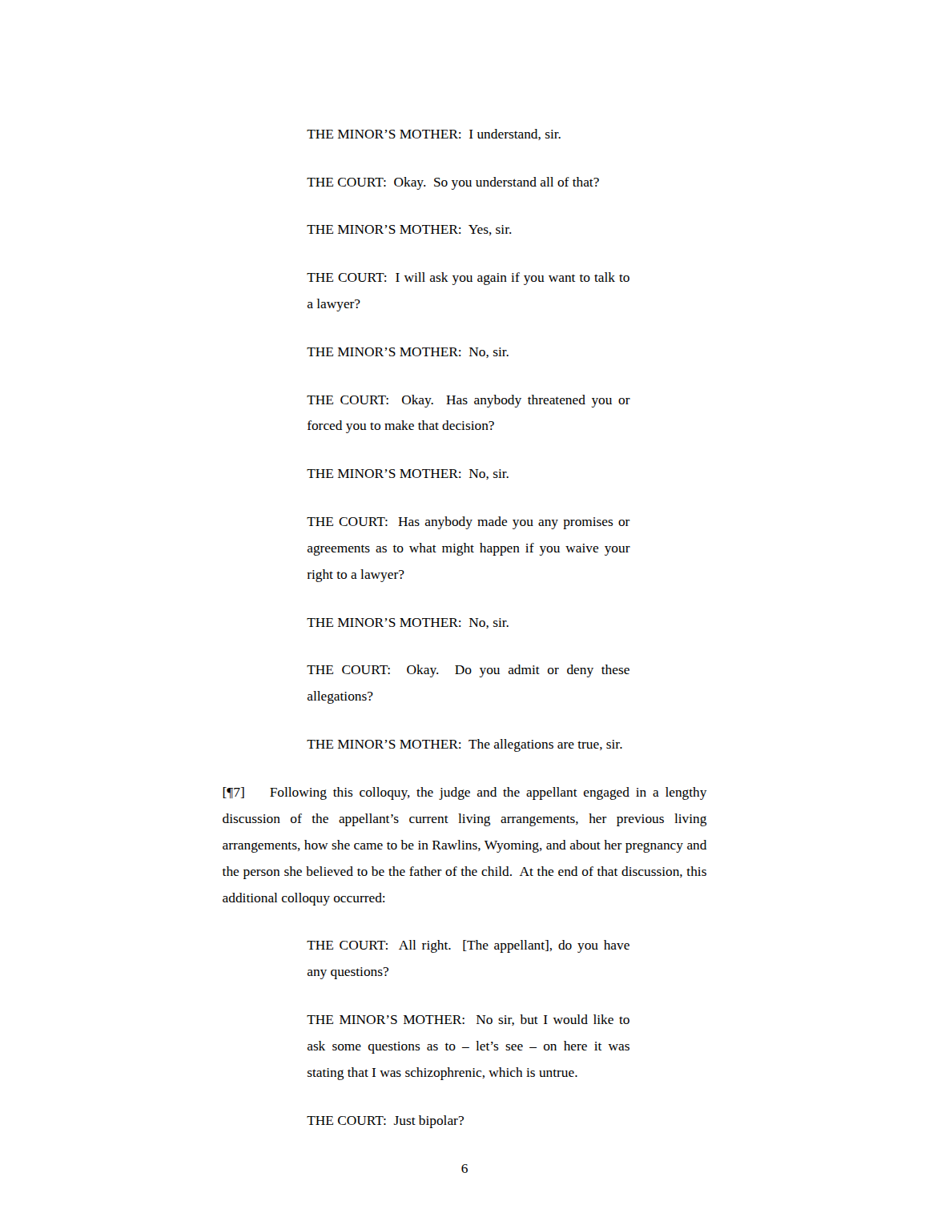THE MINOR’S MOTHER: I understand, sir.
THE COURT: Okay. So you understand all of that?
THE MINOR’S MOTHER: Yes, sir.
THE COURT: I will ask you again if you want to talk to a lawyer?
THE MINOR’S MOTHER: No, sir.
THE COURT: Okay. Has anybody threatened you or forced you to make that decision?
THE MINOR’S MOTHER: No, sir.
THE COURT: Has anybody made you any promises or agreements as to what might happen if you waive your right to a lawyer?
THE MINOR’S MOTHER: No, sir.
THE COURT: Okay. Do you admit or deny these allegations?
THE MINOR’S MOTHER: The allegations are true, sir.
[¶7] Following this colloquy, the judge and the appellant engaged in a lengthy discussion of the appellant’s current living arrangements, her previous living arrangements, how she came to be in Rawlins, Wyoming, and about her pregnancy and the person she believed to be the father of the child. At the end of that discussion, this additional colloquy occurred:
THE COURT: All right. [The appellant], do you have any questions?
THE MINOR’S MOTHER: No sir, but I would like to ask some questions as to – let’s see – on here it was stating that I was schizophrenic, which is untrue.
THE COURT: Just bipolar?
6